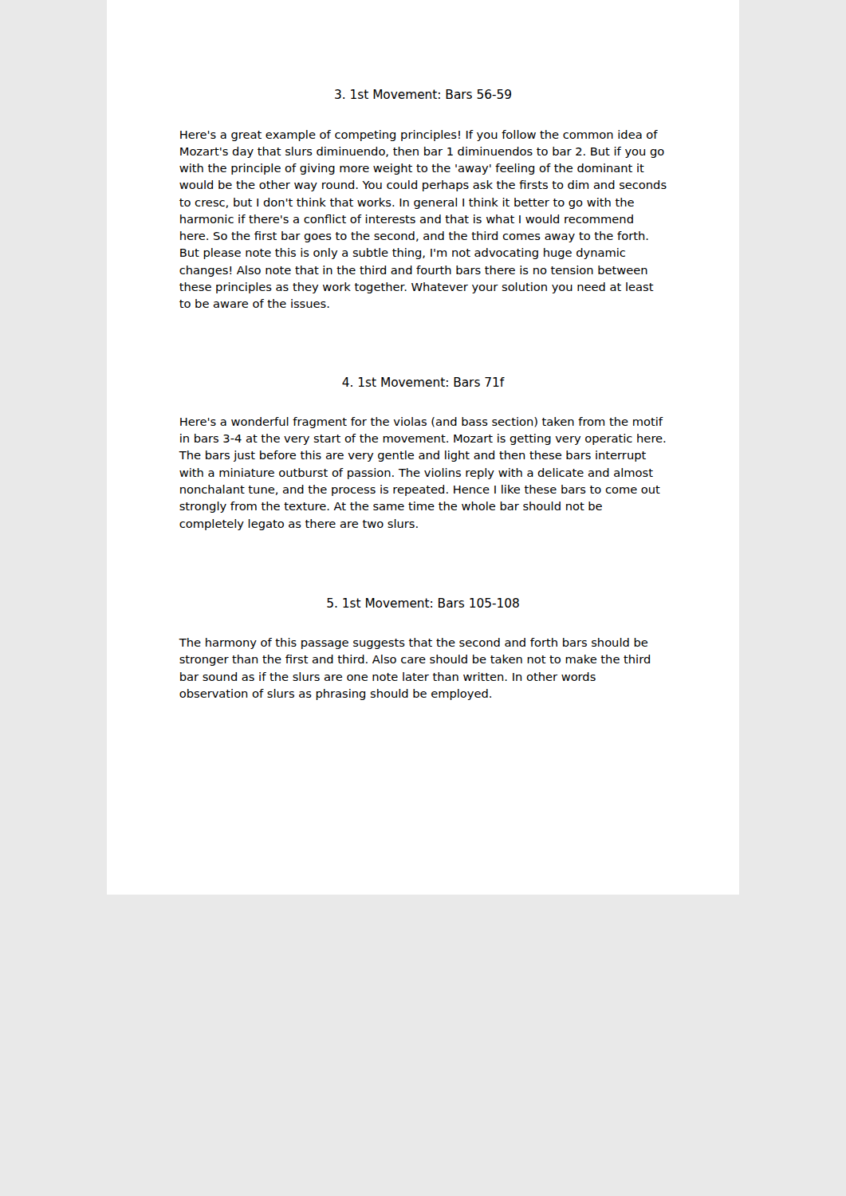3. 1st Movement: Bars 56-59
Here's a great example of competing principles! If you follow the common idea of Mozart's day that slurs diminuendo, then bar 1 diminuendos to bar 2. But if you go with the principle of giving more weight to the 'away' feeling of the dominant it would be the other way round. You could perhaps ask the firsts to dim and seconds to cresc, but I don't think that works. In general I think it better to go with the harmonic if there's a conflict of interests and that is what I would recommend here. So the first bar goes to the second, and the third comes away to the forth. But please note this is only a subtle thing, I'm not advocating huge dynamic changes! Also note that in the third and fourth bars there is no tension between these principles as they work together. Whatever your solution you need at least to be aware of the issues.
4. 1st Movement: Bars 71f
Here's a wonderful fragment for the violas (and bass section) taken from the motif in bars 3-4 at the very start of the movement. Mozart is getting very operatic here. The bars just before this are very gentle and light and then these bars interrupt with a miniature outburst of passion. The violins reply with a delicate and almost nonchalant tune, and the process is repeated. Hence I like these bars to come out strongly from the texture. At the same time the whole bar should not be completely legato as there are two slurs.
5. 1st Movement: Bars 105-108
The harmony of this passage suggests that the second and forth bars should be stronger than the first and third. Also care should be taken not to make the third bar sound as if the slurs are one note later than written. In other words observation of slurs as phrasing should be employed.